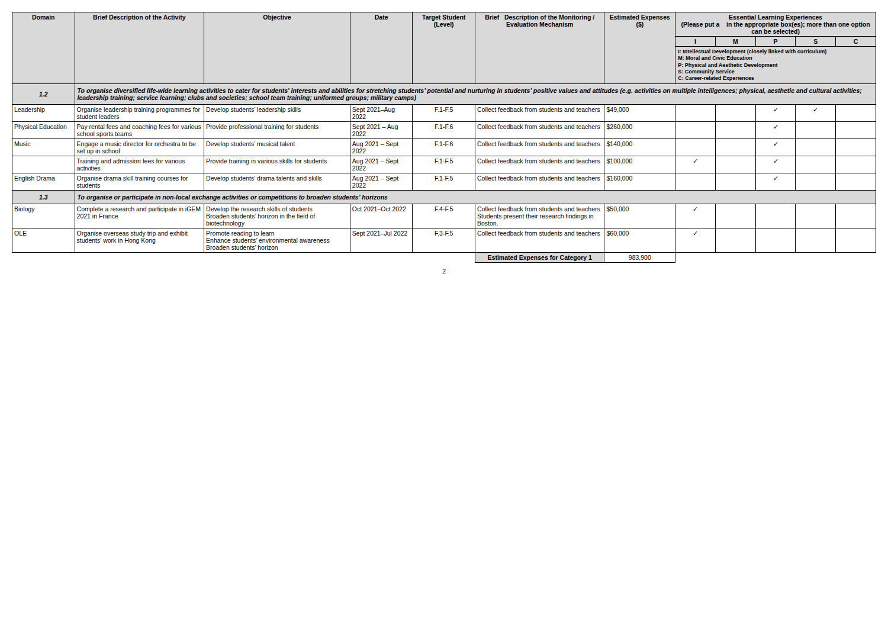| Domain | Brief Description of the Activity | Objective | Date | Target Student (Level) | Brief Description of the Monitoring / Evaluation Mechanism | Estimated Expenses ($) | Essential Learning Experiences (Please put a in the appropriate box(es); more than one option can be selected) |
| --- | --- | --- | --- | --- | --- | --- | --- |
| I | M | P | S | C |
| I: Intellectual Development (closely linked with curriculum) M: Moral and Civic Education P: Physical and Aesthetic Development S: Community Service C: Career-related Experiences |
| 1.2 | To organise diversified life-wide learning activities to cater for students' interests and abilities for stretching students’ potential and nurturing in students’ positive values and attitudes (e.g. activities on multiple intelligences; physical, aesthetic and cultural activities; leadership training; service learning; clubs and societies; school team training; uniformed groups; military camps) |
| Leadership | Organise leadership training programmes for student leaders | Develop students’ leadership skills | Sept 2021–Aug 2022 | F.1-F.5 | Collect feedback from students and teachers | $49,000 | | | ✓ | ✓ | |
| Physical Education | Pay rental fees and coaching fees for various school sports teams | Provide professional training for students | Sept 2021 – Aug 2022 | F.1-F.6 | Collect feedback from students and teachers | $260,000 | | | ✓ | | |
| Music | Engage a music director for orchestra to be set up in school | Develop students’ musical talent | Aug 2021 – Sept 2022 | F.1-F.6 | Collect feedback from students and teachers | $140,000 | | | ✓ | | |
| | Training and admission fees for various activities | Provide training in various skills for students | Aug 2021 – Sept 2022 | F.1-F.5 | Collect feedback from students and teachers | $100,000 | ✓ | | ✓ | | |
| English Drama | Organise drama skill training courses for students | Develop students’ drama talents and skills | Aug 2021 – Sept 2022 | F.1-F.5 | Collect feedback from students and teachers | $160,000 | | | ✓ | | |
| 1.3 | To organise or participate in non-local exchange activities or competitions to broaden students’ horizons |
| Biology | Complete a research and participate in iGEM 2021 in France | Develop the research skills of students Broaden students’ horizon in the field of biotechnology | Oct 2021–Oct 2022 | F.4-F.5 | Collect feedback from students and teachers Students present their research findings in Boston. | $50,000 | ✓ | | | | |
| OLE | Organise overseas study trip and exhibit students’ work in Hong Kong | Promote reading to learn Enhance students’ environmental awareness Broaden students’ horizon | Sept 2021–Jul 2022 | F.3-F.5 | Collect feedback from students and teachers | $60,000 | ✓ | | | | |
| | Estimated Expenses for Category 1 | 983,900 | |
2